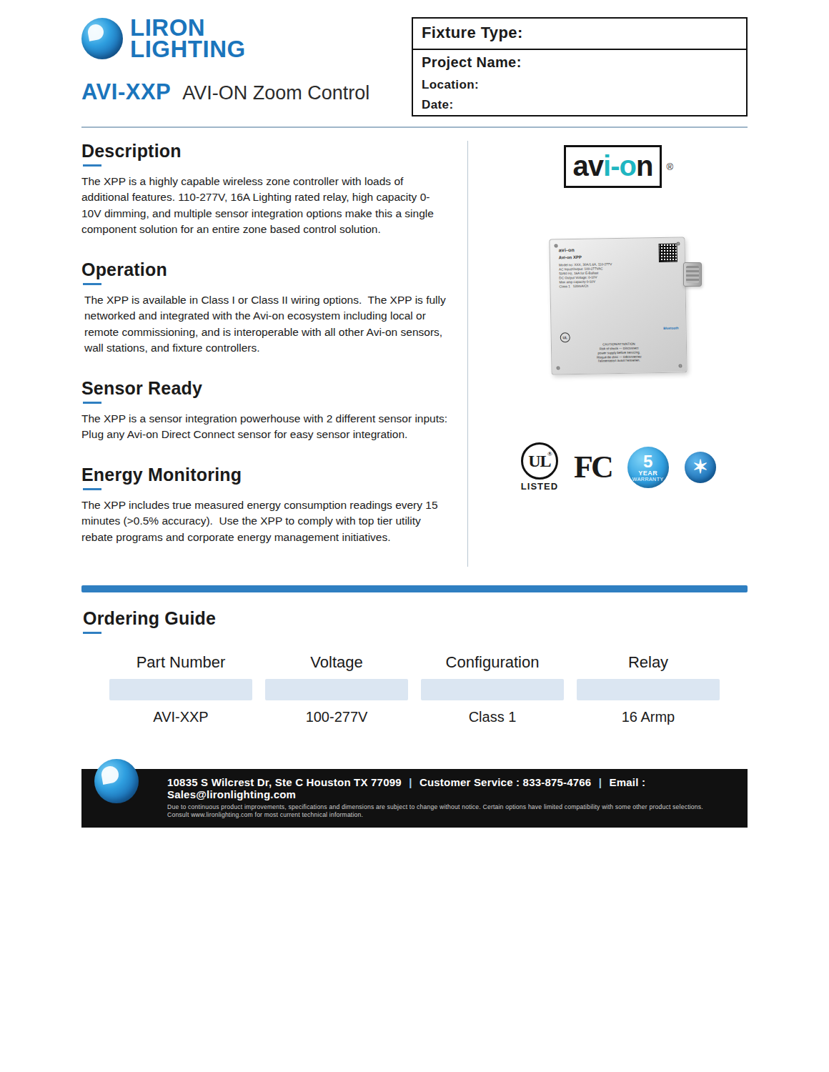Liron Lighting
AVI-XXP
AVI-ON Zoom Control
Fixture Type:
Project Name:
Location:
Date:
Description
The XPP is a highly capable wireless zone controller with loads of additional features. 110-277V, 16A Lighting rated relay, high capacity 0-10V dimming, and multiple sensor integration options make this a single component solution for an entire zone based control solution.
Operation
The XPP is available in Class I or Class II wiring options. The XPP is fully networked and integrated with the Avi-on ecosystem including local or remote commissioning, and is interoperable with all other Avi-on sensors, wall stations, and fixture controllers.
Sensor Ready
The XPP is a sensor integration powerhouse with 2 different sensor inputs: Plug any Avi-on Direct Connect sensor for easy sensor integration.
Energy Monitoring
The XPP includes true measured energy consumption readings every 15 minutes (>0.5% accuracy). Use the XPP to comply with top tier utility rebate programs and corporate energy management initiatives.
avi-on
®
avi-on
Avi-on XPP
Model no: XXX, 30A/1.6A, 110-277V
AC Input/Output: 100-277VAC
50/60 Hz, 16A for E-Ballast
DC Output Voltage: 0-10V
Max amp capacity 0-10V
Class 1 120mA/Ch
UL
Bluetooth
CAUTION/ATTENTION
Risk of shock — Disconnect
power supply before servicing.
Risque de choc — Déconnectez
l'alimentation avant l'entretien.
UL®
LISTED
FC
5
YEAR
WARRANTY
✶
Ordering Guide
| Part Number | Voltage | Configuration | Relay |
| --- | --- | --- | --- |
| AVI-XXP | 100-277V | Class 1 | 16 Armp |
10835 S Wilcrest Dr, Ste C Houston TX 77099 | Customer Service : 833-875-4766 | Email : Sales@lironlighting.com
Due to continuous product improvements, specifications and dimensions are subject to change without notice. Certain options have limited compatibility with some other product selections. Consult www.lironlighting.com for most current technical information.